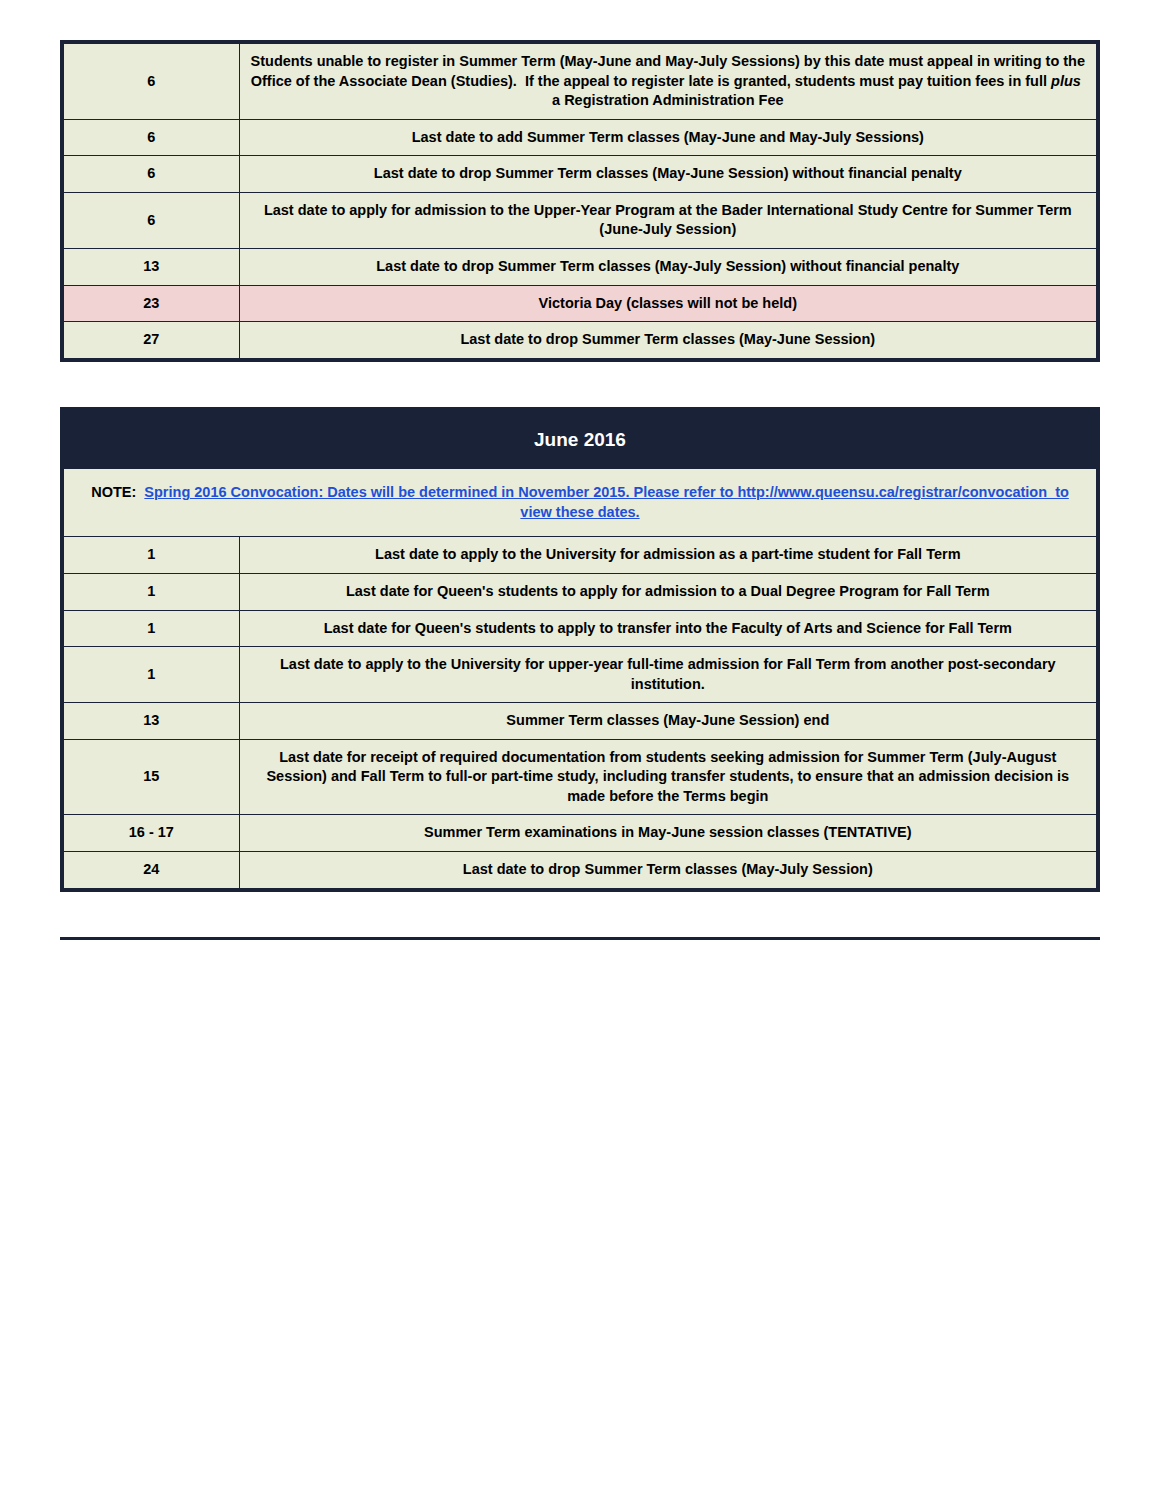| 6 | Students unable to register in Summer Term (May-June and May-July Sessions) by this date must appeal in writing to the Office of the Associate Dean (Studies). If the appeal to register late is granted, students must pay tuition fees in full plus a Registration Administration Fee |
| 6 | Last date to add Summer Term classes (May-June and May-July Sessions) |
| 6 | Last date to drop Summer Term classes (May-June Session) without financial penalty |
| 6 | Last date to apply for admission to the Upper-Year Program at the Bader International Study Centre for Summer Term (June-July Session) |
| 13 | Last date to drop Summer Term classes (May-July Session) without financial penalty |
| 23 | Victoria Day (classes will not be held) |
| 27 | Last date to drop Summer Term classes (May-June Session) |
| June 2016 |
| NOTE: Spring 2016 Convocation: Dates will be determined in November 2015. Please refer to http://www.queensu.ca/registrar/convocation to view these dates. |
| 1 | Last date to apply to the University for admission as a part-time student for Fall Term |
| 1 | Last date for Queen's students to apply for admission to a Dual Degree Program for Fall Term |
| 1 | Last date for Queen's students to apply to transfer into the Faculty of Arts and Science for Fall Term |
| 1 | Last date to apply to the University for upper-year full-time admission for Fall Term from another post-secondary institution. |
| 13 | Summer Term classes (May-June Session) end |
| 15 | Last date for receipt of required documentation from students seeking admission for Summer Term (July-August Session) and Fall Term to full-or part-time study, including transfer students, to ensure that an admission decision is made before the Terms begin |
| 16 - 17 | Summer Term examinations in May-June session classes (TENTATIVE) |
| 24 | Last date to drop Summer Term classes (May-July Session) |